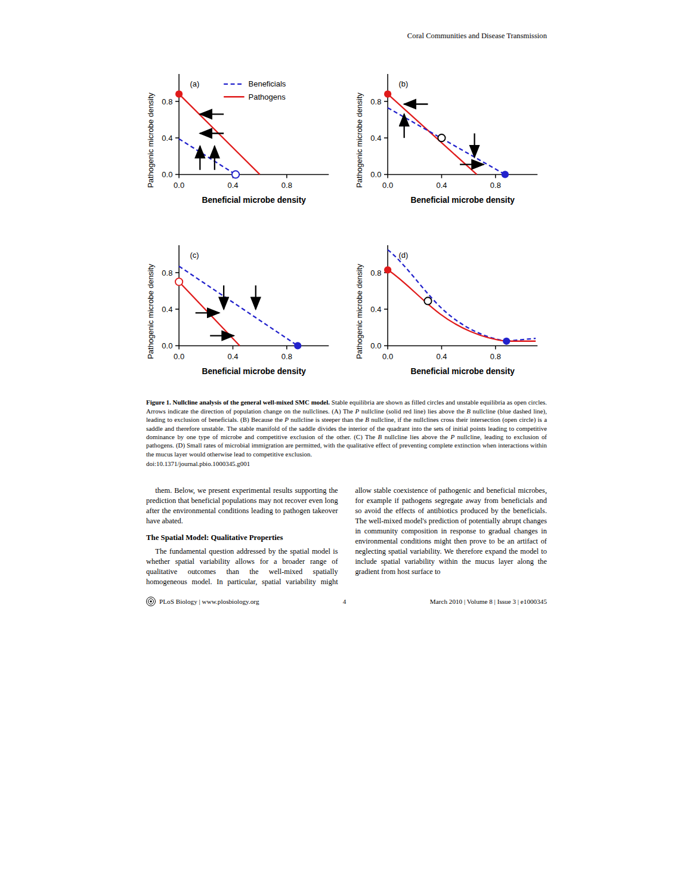Coral Communities and Disease Transmission
Pathogenic microbe density 0.0 0.4 0.8 0.0 0.4 0.8 (a) Beneficials Pathogens Beneficial microbe density
Pathogenic microbe density 0.0 0.4 0.8 0.0 0.4 0.8 (b) Beneficial microbe density
Pathogenic microbe density 0.0 0.4 0.8 0.0 0.4 0.8 (c) Beneficial microbe density
Pathogenic microbe density 0.0 0.4 0.8 0.0 0.4 0.8 (d) Beneficial microbe density
Figure 1. Nullcline analysis of the general well-mixed SMC model. Stable equilibria are shown as filled circles and unstable equilibria as open circles. Arrows indicate the direction of population change on the nullclines. (A) The P nullcline (solid red line) lies above the B nullcline (blue dashed line), leading to exclusion of beneficials. (B) Because the P nullcline is steeper than the B nullcline, if the nullclines cross their intersection (open circle) is a saddle and therefore unstable. The stable manifold of the saddle divides the interior of the quadrant into the sets of initial points leading to competitive dominance by one type of microbe and competitive exclusion of the other. (C) The B nullcline lies above the P nullcline, leading to exclusion of pathogens. (D) Small rates of microbial immigration are permitted, with the qualitative effect of preventing complete extinction when interactions within the mucus layer would otherwise lead to competitive exclusion. doi:10.1371/journal.pbio.1000345.g001
them. Below, we present experimental results supporting the prediction that beneficial populations may not recover even long after the environmental conditions leading to pathogen takeover have abated.
The Spatial Model: Qualitative Properties
The fundamental question addressed by the spatial model is whether spatial variability allows for a broader range of qualitative outcomes than the well-mixed spatially homogeneous model. In particular, spatial variability might allow stable coexistence of pathogenic and beneficial microbes, for example if pathogens segregate away from beneficials and so avoid the effects of antibiotics produced by the beneficials. The well-mixed model's prediction of potentially abrupt changes in community composition in response to gradual changes in environmental conditions might then prove to be an artifact of neglecting spatial variability. We therefore expand the model to include spatial variability within the mucus layer along the gradient from host surface to
PLoS Biology | www.plosbiology.org
4
March 2010 | Volume 8 | Issue 3 | e1000345